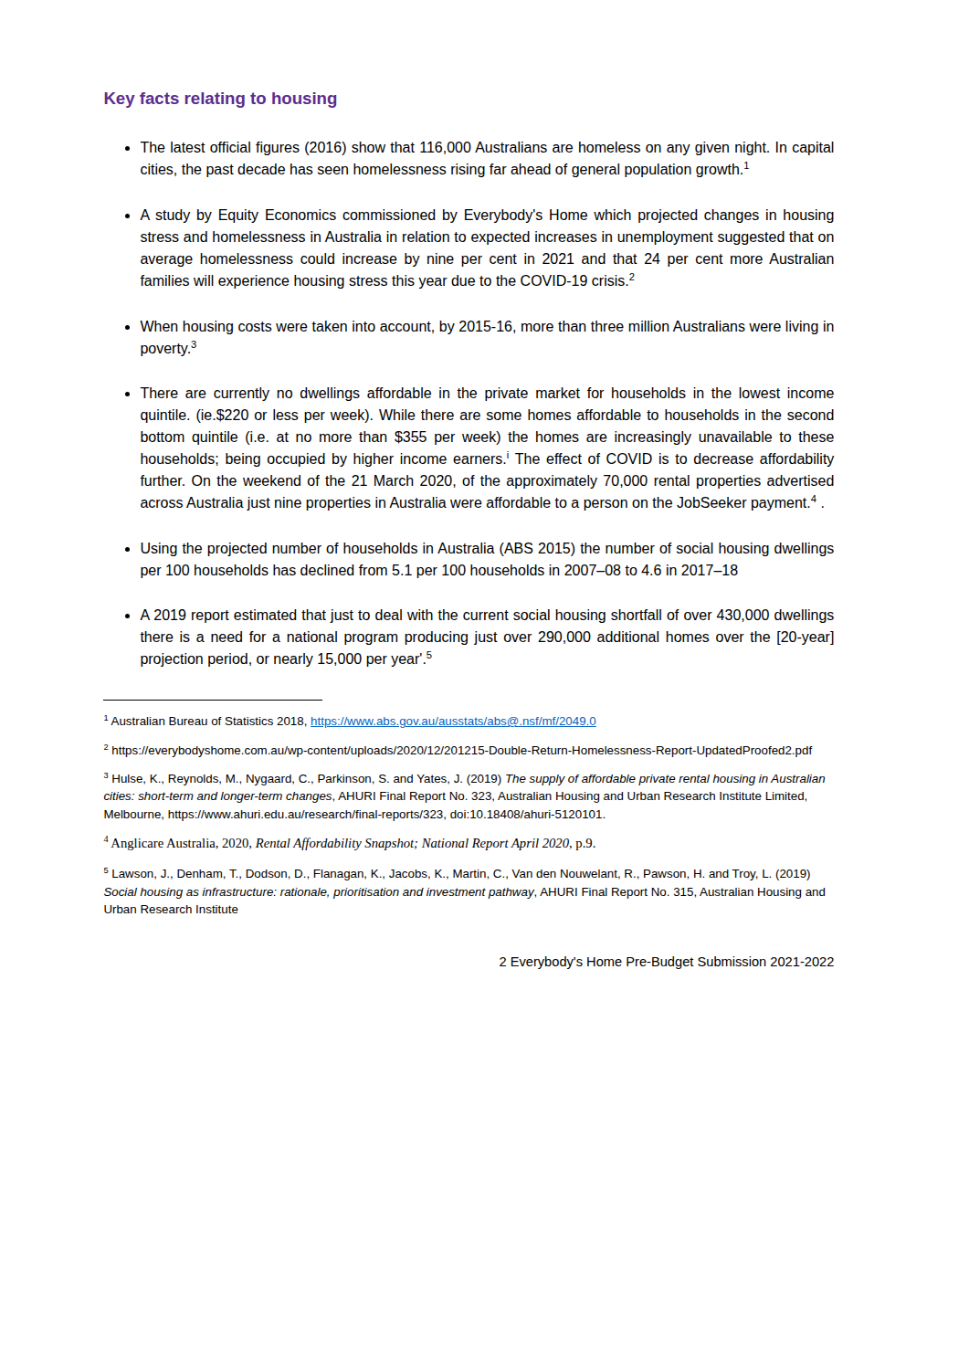Key facts relating to housing
The latest official figures (2016) show that 116,000 Australians are homeless on any given night. In capital cities, the past decade has seen homelessness rising far ahead of general population growth.1
A study by Equity Economics commissioned by Everybody's Home which projected changes in housing stress and homelessness in Australia in relation to expected increases in unemployment suggested that on average homelessness could increase by nine per cent in 2021 and that 24 per cent more Australian families will experience housing stress this year due to the COVID-19 crisis.2
When housing costs were taken into account, by 2015-16, more than three million Australians were living in poverty.3
There are currently no dwellings affordable in the private market for households in the lowest income quintile. (ie.$220 or less per week). While there are some homes affordable to households in the second bottom quintile (i.e. at no more than $355 per week) the homes are increasingly unavailable to these households; being occupied by higher income earners.i The effect of COVID is to decrease affordability further. On the weekend of the 21 March 2020, of the approximately 70,000 rental properties advertised across Australia just nine properties in Australia were affordable to a person on the JobSeeker payment.4 .
Using the projected number of households in Australia (ABS 2015) the number of social housing dwellings per 100 households has declined from 5.1 per 100 households in 2007–08 to 4.6 in 2017–18
A 2019 report estimated that just to deal with the current social housing shortfall of over 430,000 dwellings there is a need for a national program producing just over 290,000 additional homes over the [20-year] projection period, or nearly 15,000 per year'.5
1 Australian Bureau of Statistics 2018, https://www.abs.gov.au/ausstats/abs@.nsf/mf/2049.0
2 https://everybodyshome.com.au/wp-content/uploads/2020/12/201215-Double-Return-Homelessness-Report-UpdatedProofed2.pdf
3 Hulse, K., Reynolds, M., Nygaard, C., Parkinson, S. and Yates, J. (2019) The supply of affordable private rental housing in Australian cities: short-term and longer-term changes, AHURI Final Report No. 323, Australian Housing and Urban Research Institute Limited, Melbourne, https://www.ahuri.edu.au/research/final-reports/323, doi:10.18408/ahuri-5120101.
4 Anglicare Australia, 2020, Rental Affordability Snapshot; National Report April 2020, p.9.
5 Lawson, J., Denham, T., Dodson, D., Flanagan, K., Jacobs, K., Martin, C., Van den Nouwelant, R., Pawson, H. and Troy, L. (2019) Social housing as infrastructure: rationale, prioritisation and investment pathway, AHURI Final Report No. 315, Australian Housing and Urban Research Institute
2 Everybody's Home Pre-Budget Submission 2021-2022